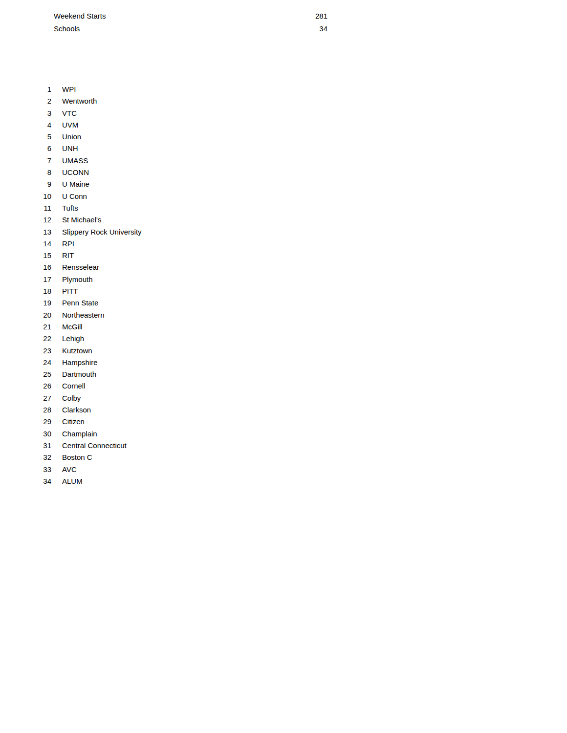Weekend Starts 281
Schools 34
1 WPI
2 Wentworth
3 VTC
4 UVM
5 Union
6 UNH
7 UMASS
8 UCONN
9 U Maine
10 U Conn
11 Tufts
12 St Michael's
13 Slippery Rock University
14 RPI
15 RIT
16 Rensselear
17 Plymouth
18 PITT
19 Penn State
20 Northeastern
21 McGill
22 Lehigh
23 Kutztown
24 Hampshire
25 Dartmouth
26 Cornell
27 Colby
28 Clarkson
29 Citizen
30 Champlain
31 Central Connecticut
32 Boston C
33 AVC
34 ALUM